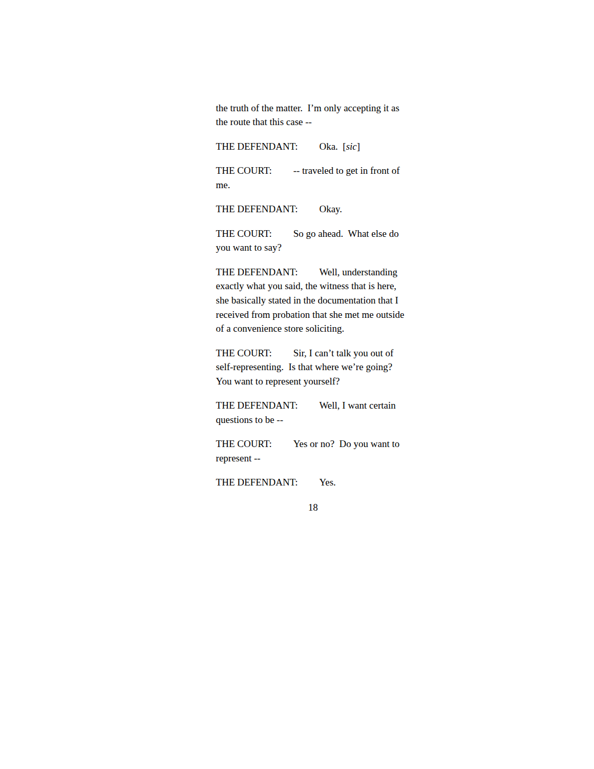the truth of the matter. I’m only accepting it as the route that this case --
THE DEFENDANT: Oka. [sic]
THE COURT: -- traveled to get in front of me.
THE DEFENDANT: Okay.
THE COURT: So go ahead. What else do you want to say?
THE DEFENDANT: Well, understanding exactly what you said, the witness that is here, she basically stated in the documentation that I received from probation that she met me outside of a convenience store soliciting.
THE COURT: Sir, I can’t talk you out of self-representing. Is that where we’re going? You want to represent yourself?
THE DEFENDANT: Well, I want certain questions to be --
THE COURT: Yes or no? Do you want to represent --
THE DEFENDANT: Yes.
18